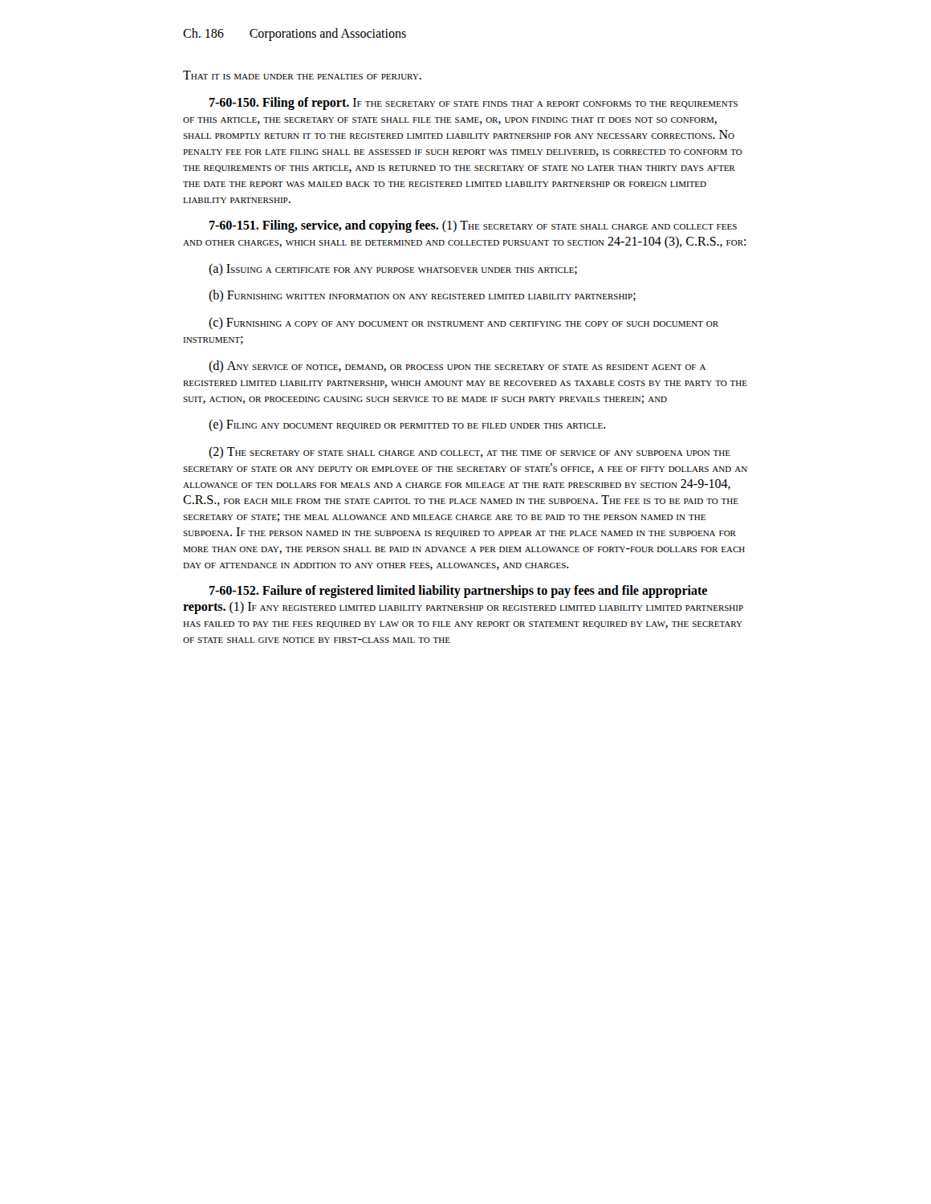Ch. 186
Corporations and Associations
That it is made under the penalties of perjury.
7-60-150. Filing of report. If the secretary of state finds that a report conforms to the requirements of this article, the secretary of state shall file the same, or, upon finding that it does not so conform, shall promptly return it to the registered limited liability partnership for any necessary corrections. No penalty fee for late filing shall be assessed if such report was timely delivered, is corrected to conform to the requirements of this article, and is returned to the secretary of state no later than thirty days after the date the report was mailed back to the registered limited liability partnership or foreign limited liability partnership.
7-60-151. Filing, service, and copying fees. (1) The secretary of state shall charge and collect fees and other charges, which shall be determined and collected pursuant to section 24-21-104 (3), C.R.S., for:
(a) Issuing a certificate for any purpose whatsoever under this article;
(b) Furnishing written information on any registered limited liability partnership;
(c) Furnishing a copy of any document or instrument and certifying the copy of such document or instrument;
(d) Any service of notice, demand, or process upon the secretary of state as resident agent of a registered limited liability partnership, which amount may be recovered as taxable costs by the party to the suit, action, or proceeding causing such service to be made if such party prevails therein; and
(e) Filing any document required or permitted to be filed under this article.
(2) The secretary of state shall charge and collect, at the time of service of any subpoena upon the secretary of state or any deputy or employee of the secretary of state's office, a fee of fifty dollars and an allowance of ten dollars for meals and a charge for mileage at the rate prescribed by section 24-9-104, C.R.S., for each mile from the state capitol to the place named in the subpoena. The fee is to be paid to the secretary of state; the meal allowance and mileage charge are to be paid to the person named in the subpoena. If the person named in the subpoena is required to appear at the place named in the subpoena for more than one day, the person shall be paid in advance a per diem allowance of forty-four dollars for each day of attendance in addition to any other fees, allowances, and charges.
7-60-152. Failure of registered limited liability partnerships to pay fees and file appropriate reports. (1) If any registered limited liability partnership or registered limited liability limited partnership has failed to pay the fees required by law or to file any report or statement required by law, the secretary of state shall give notice by first-class mail to the